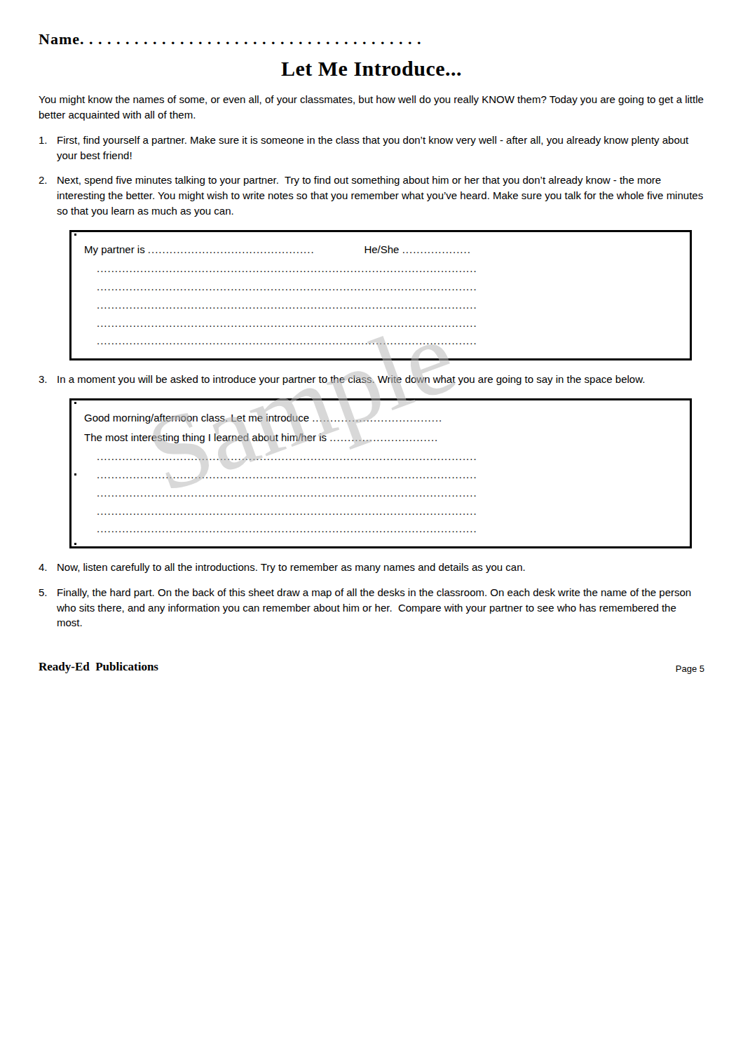Sample
Name. . . . . . . . . . . . . . . . . . . . . . . . . . . . . . . . . . . . . .
Let Me Introduce...
You might know the names of some, or even all, of your classmates, but how well do you really KNOW them? Today you are going to get a little better acquainted with all of them.
First, find yourself a partner. Make sure it is someone in the class that you don’t know very well - after all, you already know plenty about your best friend!
Next, spend five minutes talking to your partner. Try to find out something about him or her that you don’t already know - the more interesting the better. You might wish to write notes so that you remember what you’ve heard. Make sure you talk for the whole five minutes so that you learn as much as you can.
My partner is .............................................. He/She ...................
.........................................................................................................
.........................................................................................................
.........................................................................................................
.........................................................................................................
.........................................................................................................
In a moment you will be asked to introduce your partner to the class. Write down what you are going to say in the space below.
Good morning/afternoon class. Let me introduce ....................................
The most interesting thing I learned about him/her is ..............................
.........................................................................................................
.........................................................................................................
.........................................................................................................
.........................................................................................................
.........................................................................................................
Now, listen carefully to all the introductions. Try to remember as many names and details as you can.
Finally, the hard part. On the back of this sheet draw a map of all the desks in the classroom. On each desk write the name of the person who sits there, and any information you can remember about him or her. Compare with your partner to see who has remembered the most.
Ready-Ed Publications Page 5